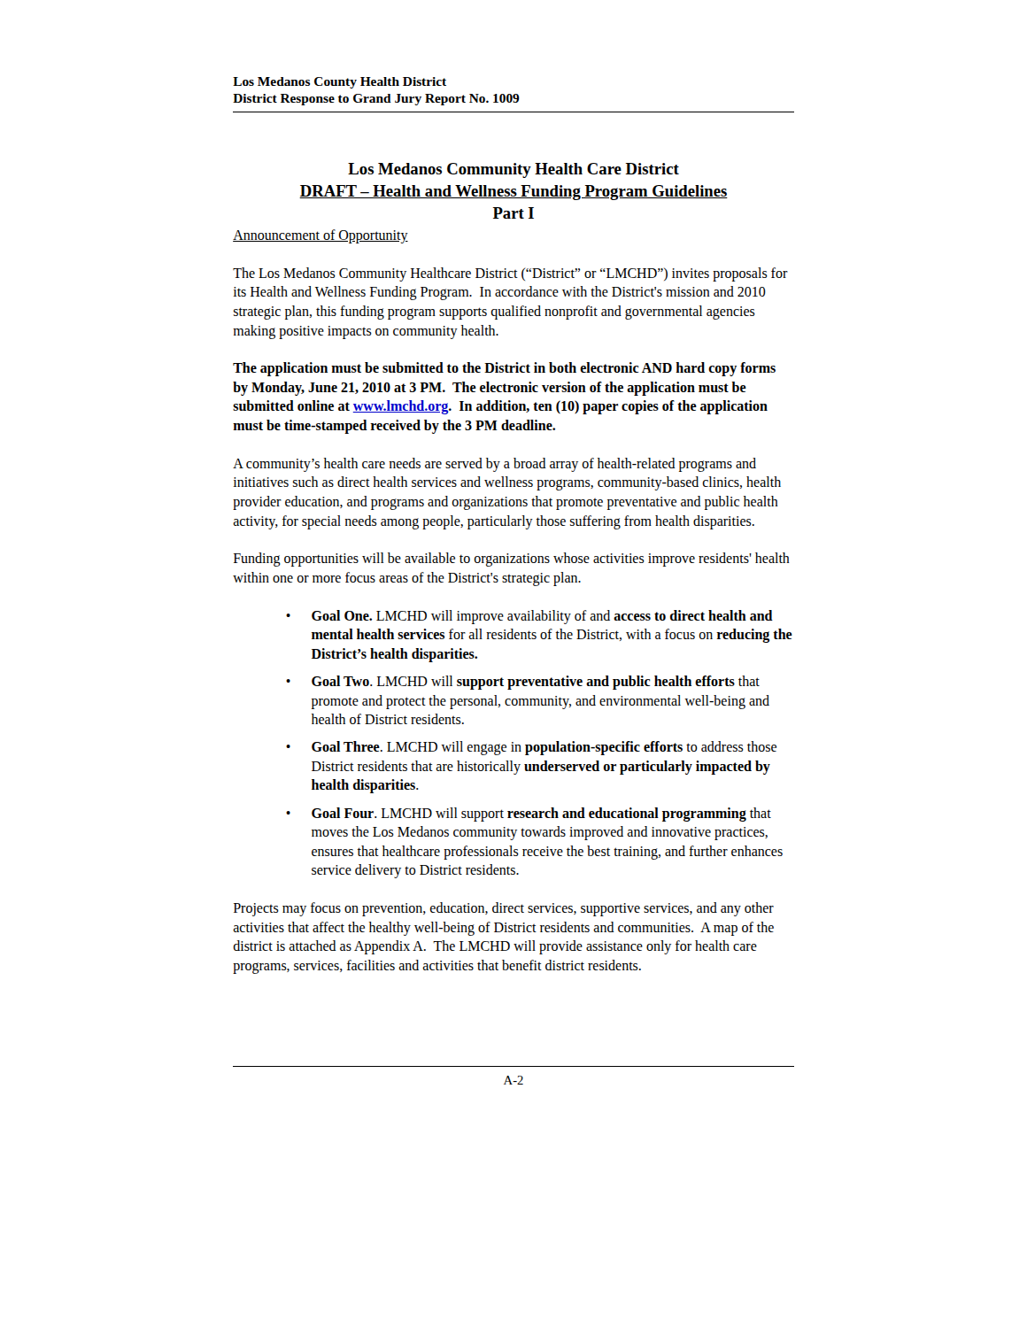Los Medanos County Health District
District Response to Grand Jury Report No. 1009
Los Medanos Community Health Care District
DRAFT – Health and Wellness Funding Program Guidelines
Part I
Announcement of Opportunity
The Los Medanos Community Healthcare District (“District” or “LMCHD”) invites proposals for its Health and Wellness Funding Program. In accordance with the District's mission and 2010 strategic plan, this funding program supports qualified nonprofit and governmental agencies making positive impacts on community health.
The application must be submitted to the District in both electronic AND hard copy forms by Monday, June 21, 2010 at 3 PM. The electronic version of the application must be submitted online at www.lmchd.org. In addition, ten (10) paper copies of the application must be time-stamped received by the 3 PM deadline.
A community’s health care needs are served by a broad array of health-related programs and initiatives such as direct health services and wellness programs, community-based clinics, health provider education, and programs and organizations that promote preventative and public health activity, for special needs among people, particularly those suffering from health disparities.
Funding opportunities will be available to organizations whose activities improve residents' health within one or more focus areas of the District's strategic plan.
Goal One. LMCHD will improve availability of and access to direct health and mental health services for all residents of the District, with a focus on reducing the District’s health disparities.
Goal Two. LMCHD will support preventative and public health efforts that promote and protect the personal, community, and environmental well-being and health of District residents.
Goal Three. LMCHD will engage in population-specific efforts to address those District residents that are historically underserved or particularly impacted by health disparities.
Goal Four. LMCHD will support research and educational programming that moves the Los Medanos community towards improved and innovative practices, ensures that healthcare professionals receive the best training, and further enhances service delivery to District residents.
Projects may focus on prevention, education, direct services, supportive services, and any other activities that affect the healthy well-being of District residents and communities. A map of the district is attached as Appendix A. The LMCHD will provide assistance only for health care programs, services, facilities and activities that benefit district residents.
A-2